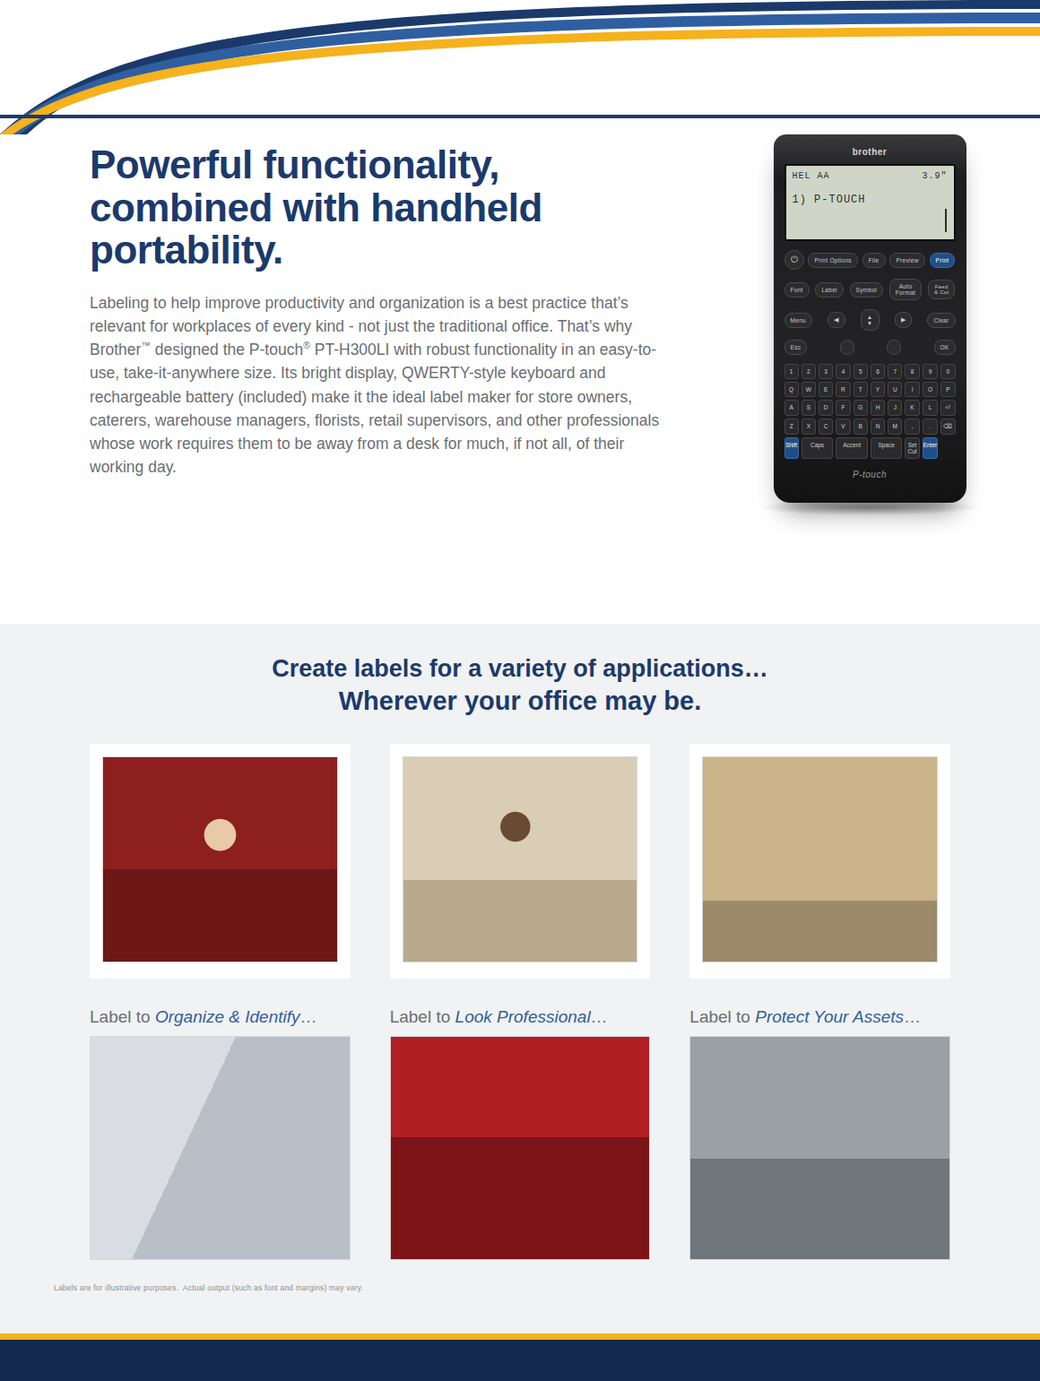Powerful functionality,
combined with handheld
portability.
Labeling to help improve productivity and organization is a best practice that’s relevant for workplaces of every kind - not just the traditional office. That’s why Brother™ designed the P-touch® PT-H300LI with robust functionality in an easy-to-use, take-it-anywhere size. Its bright display, QWERTY-style keyboard and rechargeable battery (included) make it the ideal label maker for store owners, caterers, warehouse managers, florists, retail supervisors, and other professionals whose work requires them to be away from a desk for much, if not all, of their working day.
brother
HEL AA 3.9"
1) P-TOUCH
⏻
Print Options
File
Preview
Print
Font
Label
Symbol
Auto
Format
Feed
& Cut
Menu
◀
▲
▼
▶
Clear
Esc
OK
1
2
3
4
5
6
7
8
9
0
Q
W
E
R
T
Y
U
I
O
P
A
S
D
F
G
H
J
K
L
⏎
Z
X
C
V
B
N
M
,
.
⌫
Shift
Caps
Accent
Space
Set
Cut
Enter
P-touch
Create labels for a variety of applications… Wherever your office may be.
Label to Organize & Identify…
Label to Look Professional…
Label to Protect Your Assets…
Labels are for illustrative purposes. Actual output (such as font and margins) may vary.